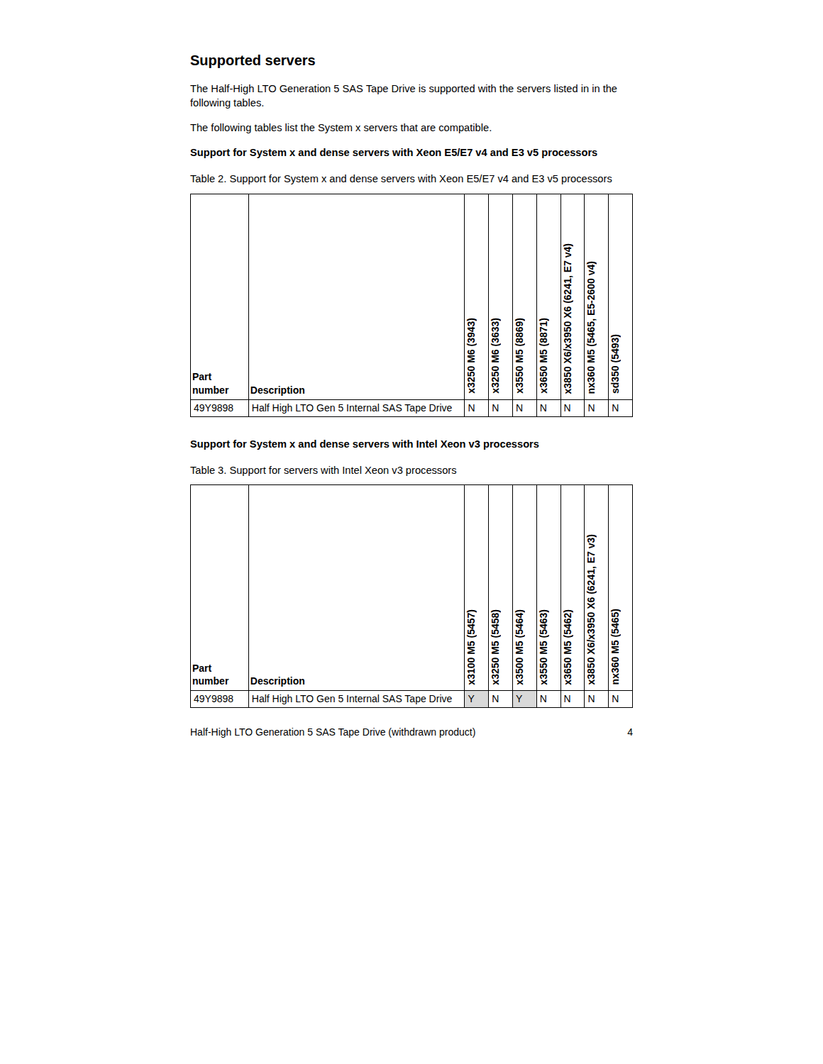Supported servers
The Half-High LTO Generation 5 SAS Tape Drive is supported with the servers listed in in the following tables.
The following tables list the System x servers that are compatible.
Support for System x and dense servers with Xeon E5/E7 v4 and E3 v5 processors
Table 2. Support for System x and dense servers with Xeon E5/E7 v4 and E3 v5 processors
| Part number | Description | x3250 M6 (3943) | x3250 M6 (3633) | x3550 M5 (8869) | x3650 M5 (8871) | x3850 X6/x3950 X6 (6241, E7 v4) | nx360 M5 (5465, E5-2600 v4) | sd350 (5493) |
| --- | --- | --- | --- | --- | --- | --- | --- | --- |
| 49Y9898 | Half High LTO Gen 5 Internal SAS Tape Drive | N | N | N | N | N | N | N |
Support for System x and dense servers with Intel Xeon v3 processors
Table 3. Support for servers with Intel Xeon v3 processors
| Part number | Description | x3100 M5 (5457) | x3250 M5 (5458) | x3500 M5 (5464) | x3550 M5 (5463) | x3650 M5 (5462) | x3850 X6/x3950 X6 (6241, E7 v3) | nx360 M5 (5465) |
| --- | --- | --- | --- | --- | --- | --- | --- | --- |
| 49Y9898 | Half High LTO Gen 5 Internal SAS Tape Drive | Y | N | Y | N | N | N | N |
Half-High LTO Generation 5 SAS Tape Drive (withdrawn product) 4